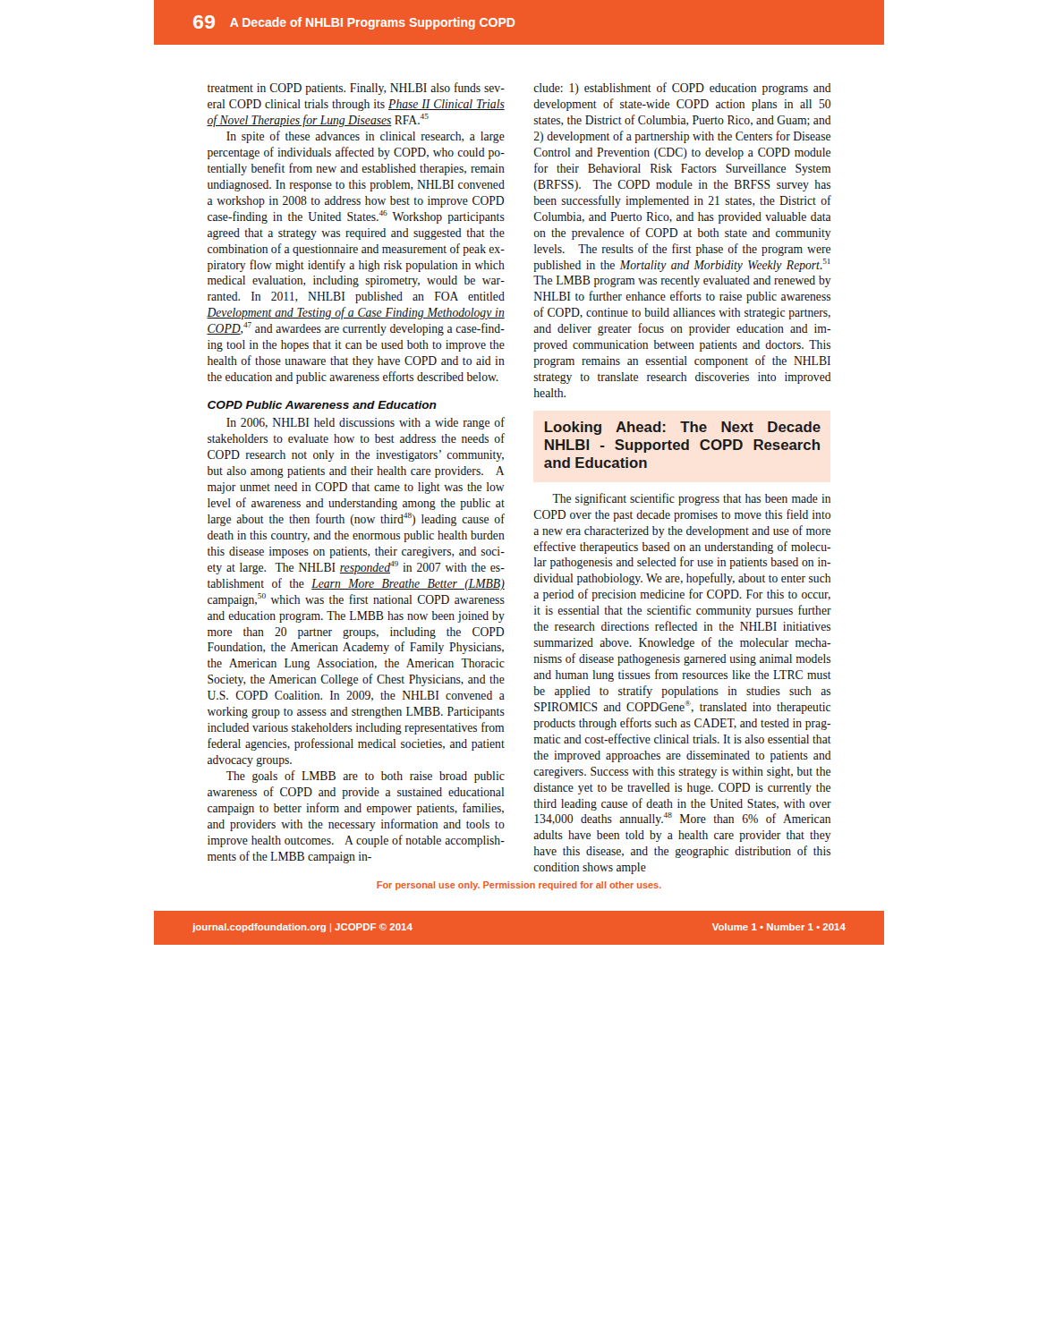69
A Decade of NHLBI Programs Supporting COPD
treatment in COPD patients. Finally, NHLBI also funds several COPD clinical trials through its Phase II Clinical Trials of Novel Therapies for Lung Diseases RFA.45
In spite of these advances in clinical research, a large percentage of individuals affected by COPD, who could potentially benefit from new and established therapies, remain undiagnosed. In response to this problem, NHLBI convened a workshop in 2008 to address how best to improve COPD case-finding in the United States.46 Workshop participants agreed that a strategy was required and suggested that the combination of a questionnaire and measurement of peak expiratory flow might identify a high risk population in which medical evaluation, including spirometry, would be warranted. In 2011, NHLBI published an FOA entitled Development and Testing of a Case Finding Methodology in COPD,47 and awardees are currently developing a case-finding tool in the hopes that it can be used both to improve the health of those unaware that they have COPD and to aid in the education and public awareness efforts described below.
COPD Public Awareness and Education
In 2006, NHLBI held discussions with a wide range of stakeholders to evaluate how to best address the needs of COPD research not only in the investigators’ community, but also among patients and their health care providers. A major unmet need in COPD that came to light was the low level of awareness and understanding among the public at large about the then fourth (now third48) leading cause of death in this country, and the enormous public health burden this disease imposes on patients, their caregivers, and society at large. The NHLBI responded49 in 2007 with the establishment of the Learn More Breathe Better (LMBB) campaign,50 which was the first national COPD awareness and education program. The LMBB has now been joined by more than 20 partner groups, including the COPD Foundation, the American Academy of Family Physicians, the American Lung Association, the American Thoracic Society, the American College of Chest Physicians, and the U.S. COPD Coalition. In 2009, the NHLBI convened a working group to assess and strengthen LMBB. Participants included various stakeholders including representatives from federal agencies, professional medical societies, and patient advocacy groups.
The goals of LMBB are to both raise broad public awareness of COPD and provide a sustained educational campaign to better inform and empower patients, families, and providers with the necessary information and tools to improve health outcomes. A couple of notable accomplishments of the LMBB campaign in-
clude: 1) establishment of COPD education programs and development of state-wide COPD action plans in all 50 states, the District of Columbia, Puerto Rico, and Guam; and 2) development of a partnership with the Centers for Disease Control and Prevention (CDC) to develop a COPD module for their Behavioral Risk Factors Surveillance System (BRFSS). The COPD module in the BRFSS survey has been successfully implemented in 21 states, the District of Columbia, and Puerto Rico, and has provided valuable data on the prevalence of COPD at both state and community levels. The results of the first phase of the program were published in the Mortality and Morbidity Weekly Report.51 The LMBB program was recently evaluated and renewed by NHLBI to further enhance efforts to raise public awareness of COPD, continue to build alliances with strategic partners, and deliver greater focus on provider education and improved communication between patients and doctors. This program remains an essential component of the NHLBI strategy to translate research discoveries into improved health.
Looking Ahead: The Next Decade NHLBI - Supported COPD Research and Education
The significant scientific progress that has been made in COPD over the past decade promises to move this field into a new era characterized by the development and use of more effective therapeutics based on an understanding of molecular pathogenesis and selected for use in patients based on individual pathobiology. We are, hopefully, about to enter such a period of precision medicine for COPD. For this to occur, it is essential that the scientific community pursues further the research directions reflected in the NHLBI initiatives summarized above. Knowledge of the molecular mechanisms of disease pathogenesis garnered using animal models and human lung tissues from resources like the LTRC must be applied to stratify populations in studies such as SPIROMICS and COPDGene®, translated into therapeutic products through efforts such as CADET, and tested in pragmatic and cost-effective clinical trials. It is also essential that the improved approaches are disseminated to patients and caregivers. Success with this strategy is within sight, but the distance yet to be travelled is huge. COPD is currently the third leading cause of death in the United States, with over 134,000 deaths annually.48 More than 6% of American adults have been told by a health care provider that they have this disease, and the geographic distribution of this condition shows ample
For personal use only. Permission required for all other uses.
journal.copdfoundation.org | JCOPDF © 2014
Volume 1 • Number 1 • 2014